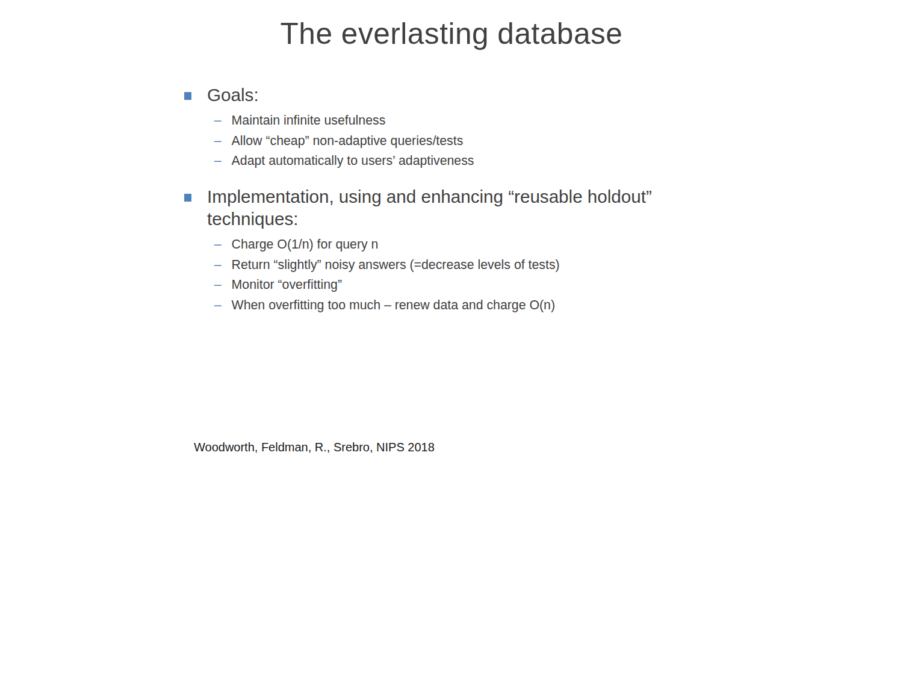The everlasting database
Goals:
Maintain infinite usefulness
Allow “cheap” non-adaptive queries/tests
Adapt automatically to users’ adaptiveness
Implementation, using and enhancing “reusable holdout” techniques:
Charge O(1/n) for query n
Return “slightly” noisy answers (=decrease levels of tests)
Monitor “overfitting”
When overfitting too much – renew data and charge O(n)
Woodworth, Feldman, R., Srebro, NIPS 2018